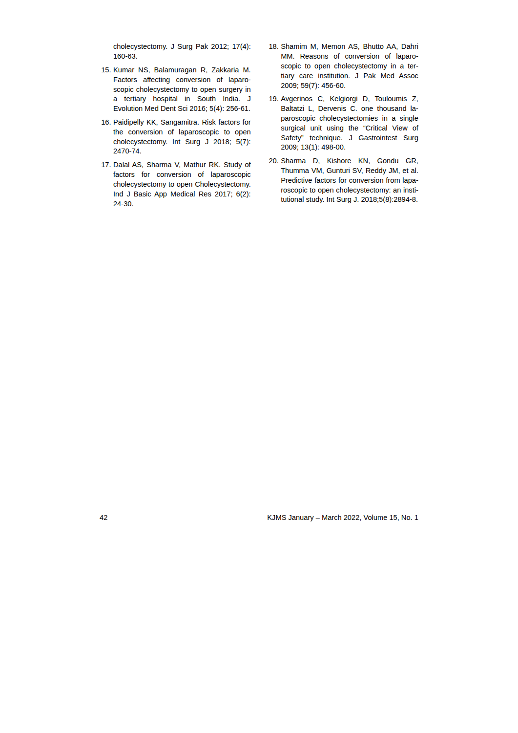cholecystectomy. J Surg Pak 2012; 17(4): 160-63.
15. Kumar NS, Balamuragan R, Zakkaria M. Factors affecting conversion of laparoscopic cholecystectomy to open surgery in a tertiary hospital in South India. J Evolution Med Dent Sci 2016; 5(4): 256-61.
16. Paidipelly KK, Sangamitra. Risk factors for the conversion of laparoscopic to open cholecystectomy. Int Surg J 2018; 5(7): 2470-74.
17. Dalal AS, Sharma V, Mathur RK. Study of factors for conversion of laparoscopic cholecystectomy to open Cholecystectomy. Ind J Basic App Medical Res 2017; 6(2): 24-30.
18. Shamim M, Memon AS, Bhutto AA, Dahri MM. Reasons of conversion of laparoscopic to open cholecystectomy in a tertiary care institution. J Pak Med Assoc 2009; 59(7): 456-60.
19. Avgerinos C, Kelgiorgi D, Touloumis Z, Baltatzi L, Dervenis C. one thousand laparoscopic cholecystectomies in a single surgical unit using the “Critical View of Safety” technique. J Gastrointest Surg 2009; 13(1): 498-00.
20. Sharma D, Kishore KN, Gondu GR, Thumma VM, Gunturi SV, Reddy JM, et al. Predictive factors for conversion from lapa- roscopic to open cholecystectomy: an institutional study. Int Surg J. 2018;5(8):2894-8.
42
KJMS January – March 2022, Volume 15, No. 1